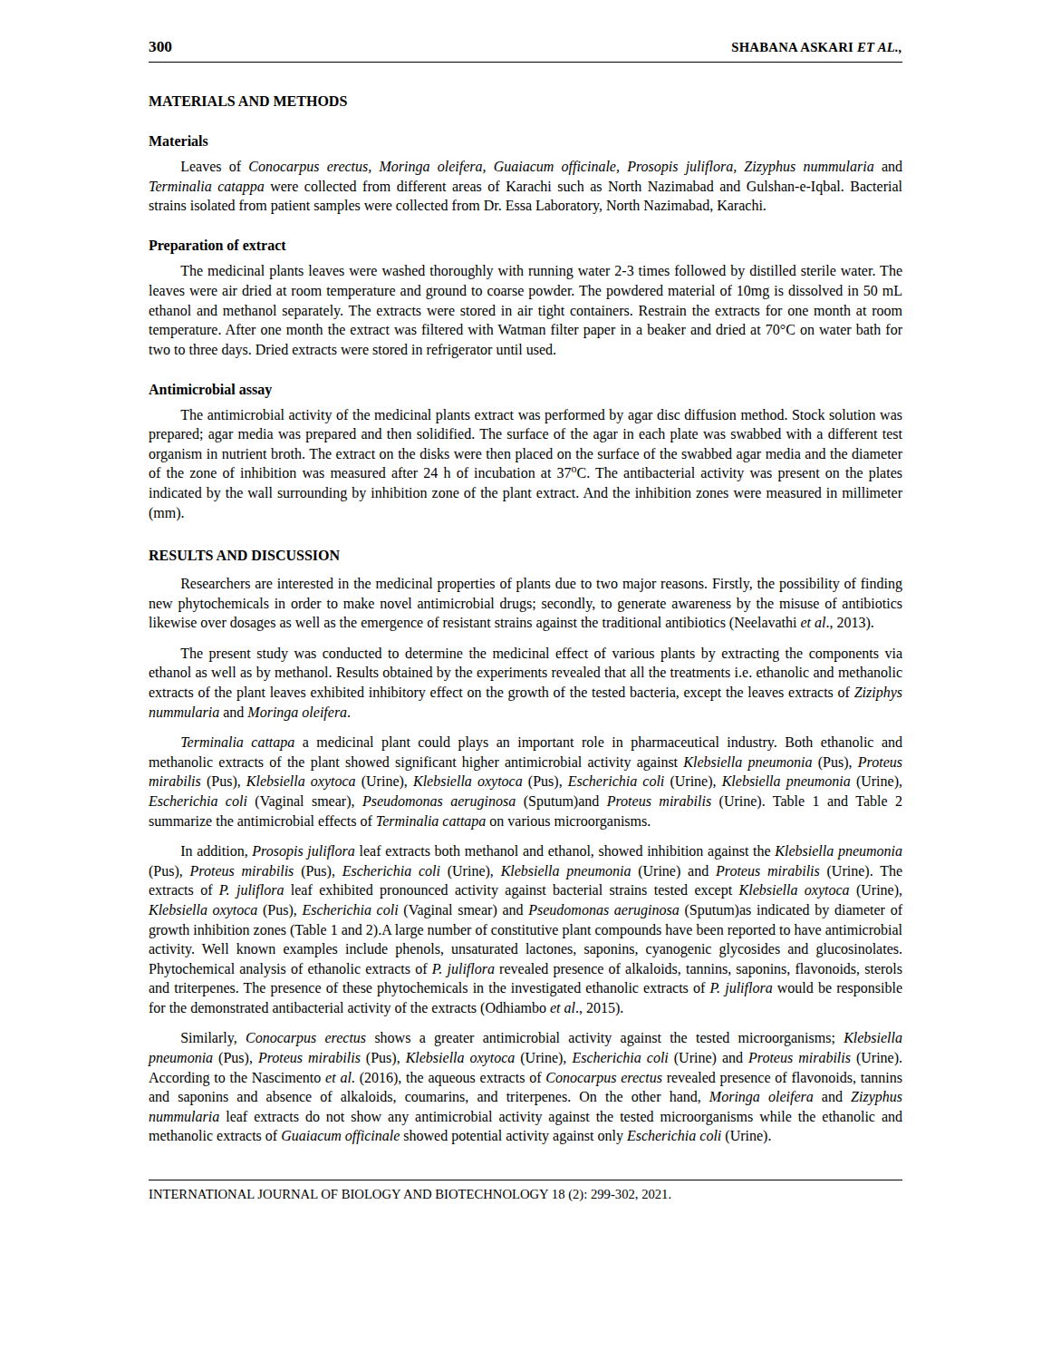300 SHABANA ASKARI ET AL.,
MATERIALS AND METHODS
Materials
Leaves of Conocarpus erectus, Moringa oleifera, Guaiacum officinale, Prosopis juliflora, Zizyphus nummularia and Terminalia catappa were collected from different areas of Karachi such as North Nazimabad and Gulshan-e-Iqbal. Bacterial strains isolated from patient samples were collected from Dr. Essa Laboratory, North Nazimabad, Karachi.
Preparation of extract
The medicinal plants leaves were washed thoroughly with running water 2-3 times followed by distilled sterile water. The leaves were air dried at room temperature and ground to coarse powder. The powdered material of 10mg is dissolved in 50 mL ethanol and methanol separately. The extracts were stored in air tight containers. Restrain the extracts for one month at room temperature. After one month the extract was filtered with Watman filter paper in a beaker and dried at 70°C on water bath for two to three days. Dried extracts were stored in refrigerator until used.
Antimicrobial assay
The antimicrobial activity of the medicinal plants extract was performed by agar disc diffusion method. Stock solution was prepared; agar media was prepared and then solidified. The surface of the agar in each plate was swabbed with a different test organism in nutrient broth. The extract on the disks were then placed on the surface of the swabbed agar media and the diameter of the zone of inhibition was measured after 24 h of incubation at 37oC. The antibacterial activity was present on the plates indicated by the wall surrounding by inhibition zone of the plant extract. And the inhibition zones were measured in millimeter (mm).
RESULTS AND DISCUSSION
Researchers are interested in the medicinal properties of plants due to two major reasons. Firstly, the possibility of finding new phytochemicals in order to make novel antimicrobial drugs; secondly, to generate awareness by the misuse of antibiotics likewise over dosages as well as the emergence of resistant strains against the traditional antibiotics (Neelavathi et al., 2013).
The present study was conducted to determine the medicinal effect of various plants by extracting the components via ethanol as well as by methanol. Results obtained by the experiments revealed that all the treatments i.e. ethanolic and methanolic extracts of the plant leaves exhibited inhibitory effect on the growth of the tested bacteria, except the leaves extracts of Ziziphys nummularia and Moringa oleifera.
Terminalia cattapa a medicinal plant could plays an important role in pharmaceutical industry. Both ethanolic and methanolic extracts of the plant showed significant higher antimicrobial activity against Klebsiella pneumonia (Pus), Proteus mirabilis (Pus), Klebsiella oxytoca (Urine), Klebsiella oxytoca (Pus), Escherichia coli (Urine), Klebsiella pneumonia (Urine), Escherichia coli (Vaginal smear), Pseudomonas aeruginosa (Sputum)and Proteus mirabilis (Urine). Table 1 and Table 2 summarize the antimicrobial effects of Terminalia cattapa on various microorganisms.
In addition, Prosopis juliflora leaf extracts both methanol and ethanol, showed inhibition against the Klebsiella pneumonia (Pus), Proteus mirabilis (Pus), Escherichia coli (Urine), Klebsiella pneumonia (Urine) and Proteus mirabilis (Urine). The extracts of P. juliflora leaf exhibited pronounced activity against bacterial strains tested except Klebsiella oxytoca (Urine), Klebsiella oxytoca (Pus), Escherichia coli (Vaginal smear) and Pseudomonas aeruginosa (Sputum)as indicated by diameter of growth inhibition zones (Table 1 and 2).A large number of constitutive plant compounds have been reported to have antimicrobial activity. Well known examples include phenols, unsaturated lactones, saponins, cyanogenic glycosides and glucosinolates. Phytochemical analysis of ethanolic extracts of P. juliflora revealed presence of alkaloids, tannins, saponins, flavonoids, sterols and triterpenes. The presence of these phytochemicals in the investigated ethanolic extracts of P. juliflora would be responsible for the demonstrated antibacterial activity of the extracts (Odhiambo et al., 2015).
Similarly, Conocarpus erectus shows a greater antimicrobial activity against the tested microorganisms; Klebsiella pneumonia (Pus), Proteus mirabilis (Pus), Klebsiella oxytoca (Urine), Escherichia coli (Urine) and Proteus mirabilis (Urine). According to the Nascimento et al. (2016), the aqueous extracts of Conocarpus erectus revealed presence of flavonoids, tannins and saponins and absence of alkaloids, coumarins, and triterpenes. On the other hand, Moringa oleifera and Zizyphus nummularia leaf extracts do not show any antimicrobial activity against the tested microorganisms while the ethanolic and methanolic extracts of Guaiacum officinale showed potential activity against only Escherichia coli (Urine).
INTERNATIONAL JOURNAL OF BIOLOGY AND BIOTECHNOLOGY 18 (2): 299-302, 2021.